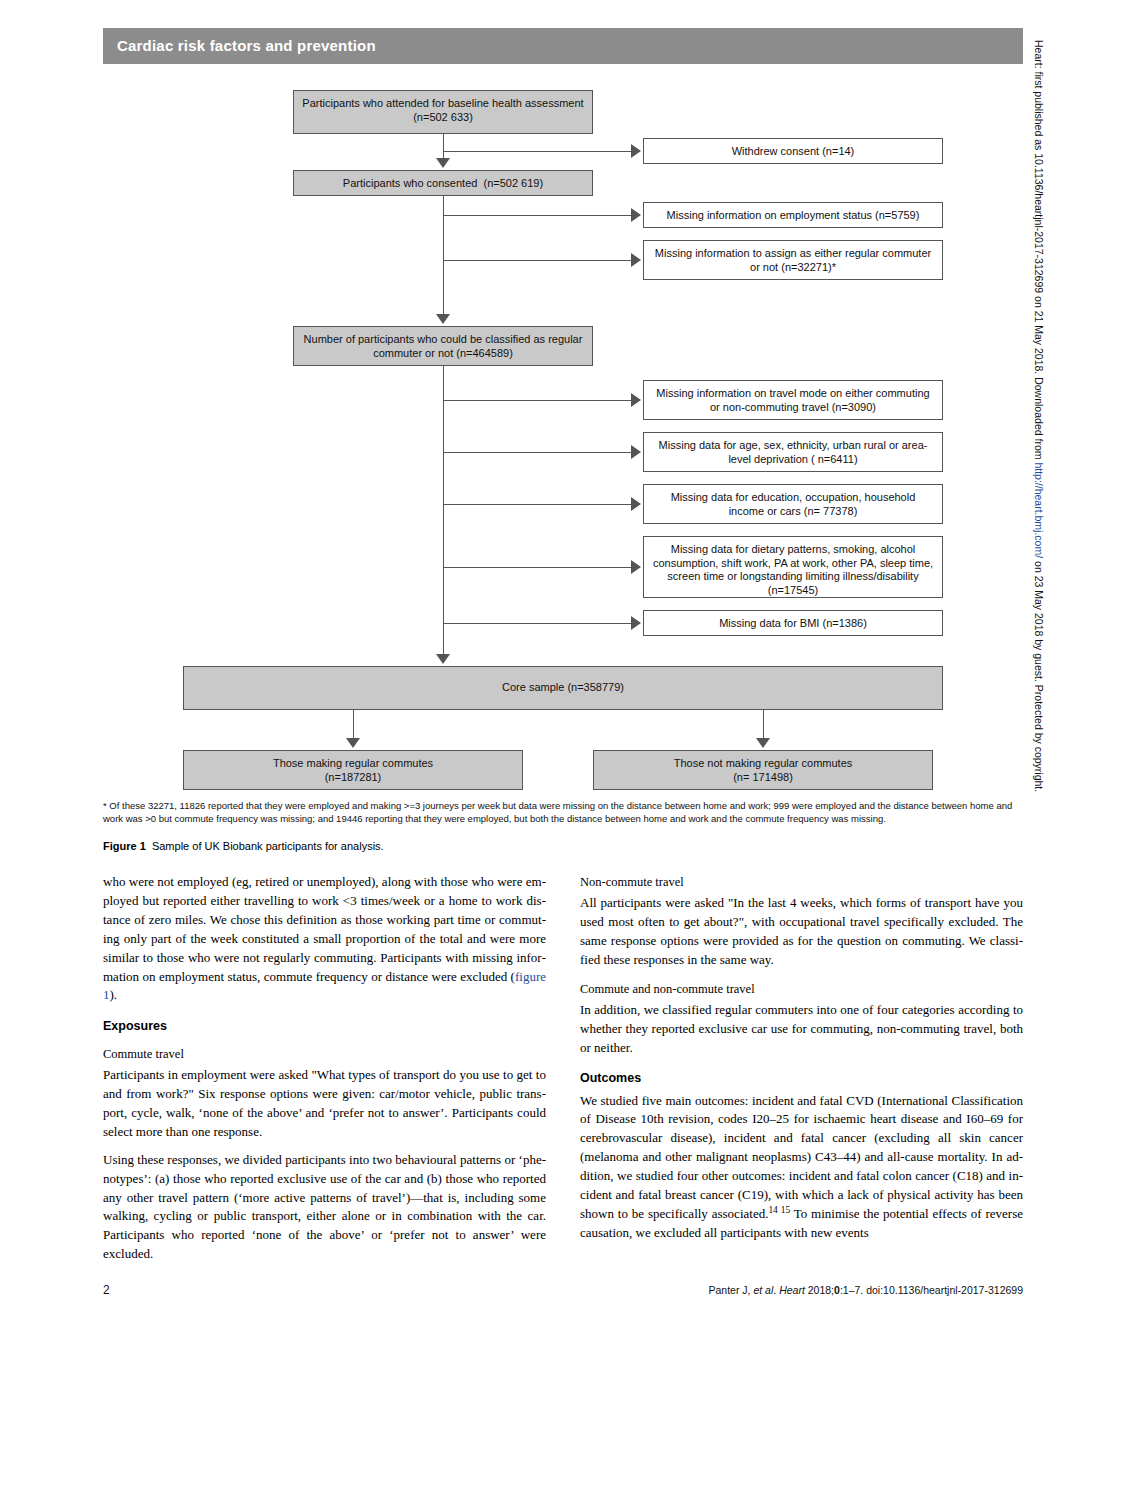Cardiac risk factors and prevention
Heart: first published as 10.1136/heartjnl-2017-312699 on 21 May 2018. Downloaded from http://heart.bmj.com/ on 23 May 2018 by guest. Protected by copyright.
Participants who attended for baseline health assessment (n=502 633)
Withdrew consent (n=14)
Participants who consented (n=502 619)
Missing information on employment status (n=5759)
Missing information to assign as either regular commuter or not (n=32271)*
Number of participants who could be classified as regular commuter or not (n=464589)
Missing information on travel mode on either commuting or non-commuting travel (n=3090)
Missing data for age, sex, ethnicity, urban rural or area-level deprivation ( n=6411)
Missing data for education, occupation, household income or cars (n= 77378)
Missing data for dietary patterns, smoking, alcohol consumption, shift work, PA at work, other PA, sleep time, screen time or longstanding limiting illness/disability (n=17545)
Missing data for BMI (n=1386)
Core sample (n=358779)
Those making regular commutes
(n=187281)
Those not making regular commutes
(n= 171498)
* Of these 32271, 11826 reported that they were employed and making >=3 journeys per week but data were missing on the distance between home and work; 999 were employed and the distance between home and work was >0 but commute frequency was missing; and 19446 reporting that they were employed, but both the distance between home and work and the commute frequency was missing.
Figure 1 Sample of UK Biobank participants for analysis.
who were not employed (eg, retired or unemployed), along with those who were employed but reported either travelling to work <3 times/week or a home to work distance of zero miles. We chose this definition as those working part time or commuting only part of the week constituted a small proportion of the total and were more similar to those who were not regularly commuting. Participants with missing information on employment status, commute frequency or distance were excluded (figure 1).
Exposures
Commute travel
Participants in employment were asked "What types of transport do you use to get to and from work?" Six response options were given: car/motor vehicle, public transport, cycle, walk, ‘none of the above’ and ‘prefer not to answer’. Participants could select more than one response.
Using these responses, we divided participants into two behavioural patterns or ‘phenotypes’: (a) those who reported exclusive use of the car and (b) those who reported any other travel pattern (‘more active patterns of travel’)—that is, including some walking, cycling or public transport, either alone or in combination with the car. Participants who reported ‘none of the above’ or ‘prefer not to answer’ were excluded.
Non-commute travel
All participants were asked "In the last 4 weeks, which forms of transport have you used most often to get about?", with occupational travel specifically excluded. The same response options were provided as for the question on commuting. We classified these responses in the same way.
Commute and non-commute travel
In addition, we classified regular commuters into one of four categories according to whether they reported exclusive car use for commuting, non-commuting travel, both or neither.
Outcomes
We studied five main outcomes: incident and fatal CVD (International Classification of Disease 10th revision, codes I20–25 for ischaemic heart disease and I60–69 for cerebrovascular disease), incident and fatal cancer (excluding all skin cancer (melanoma and other malignant neoplasms) C43–44) and all-cause mortality. In addition, we studied four other outcomes: incident and fatal colon cancer (C18) and incident and fatal breast cancer (C19), with which a lack of physical activity has been shown to be specifically associated.14 15 To minimise the potential effects of reverse causation, we excluded all participants with new events
2
Panter J, et al. Heart 2018;0:1–7. doi:10.1136/heartjnl-2017-312699